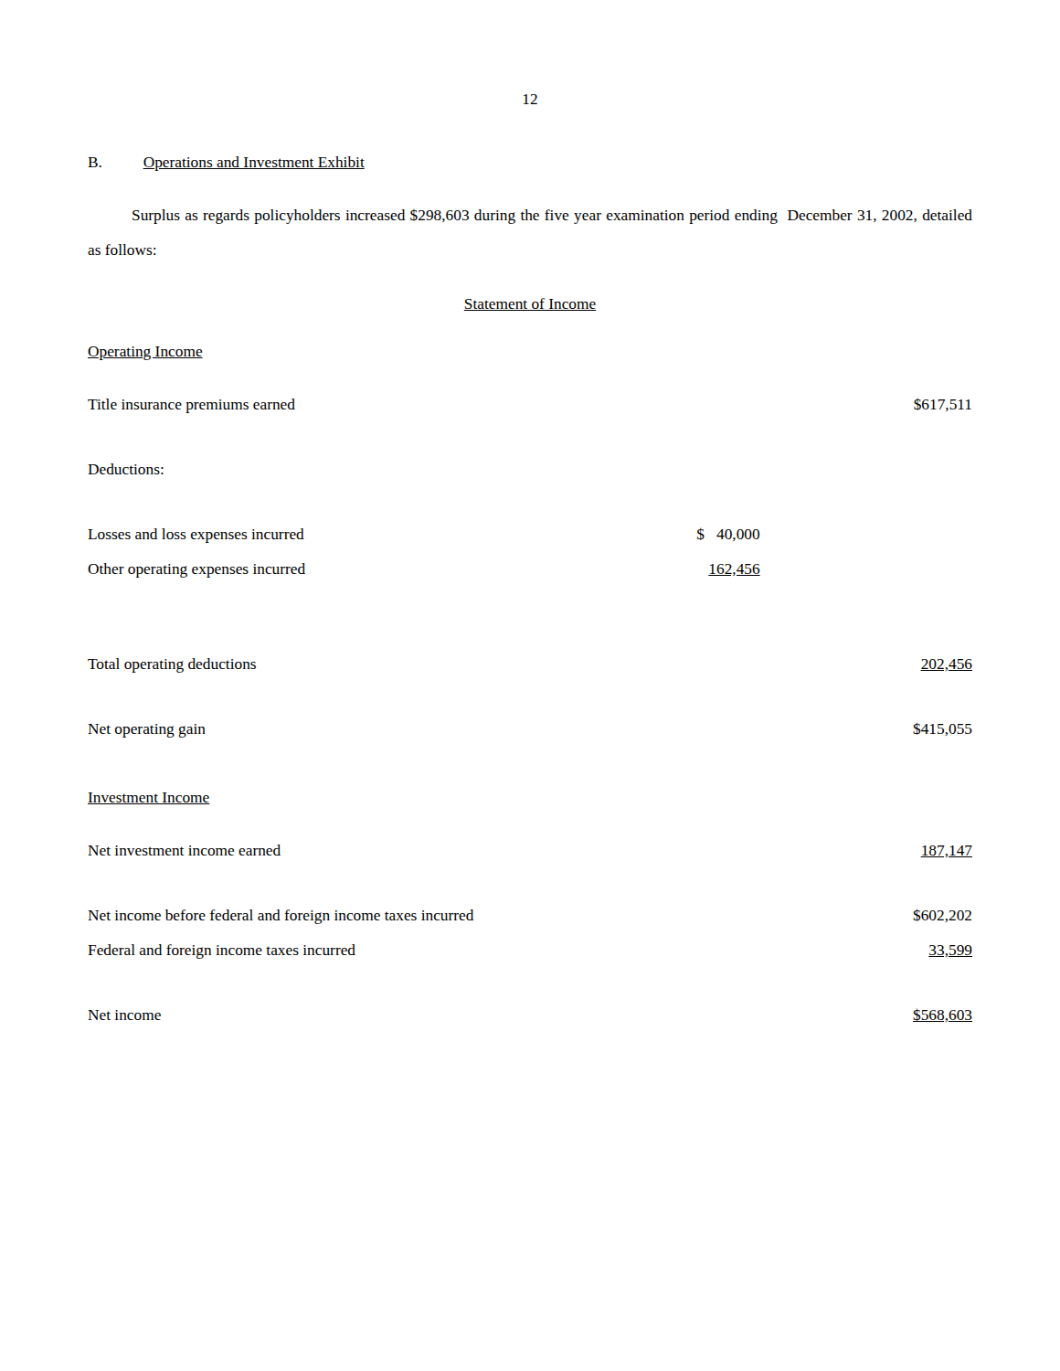12
B. Operations and Investment Exhibit
Surplus as regards policyholders increased $298,603 during the five year examination period ending December 31, 2002, detailed as follows:
Statement of Income
Operating Income
| Title insurance premiums earned | | $617,511 |
| Deductions: | | |
| Losses and loss expenses incurred | $ 40,000 | |
| Other operating expenses incurred | 162,456 | |
| Total operating deductions | | 202,456 |
| Net operating gain | | $415,055 |
Investment Income
| Net investment income earned | | 187,147 |
| Net income before federal and foreign income taxes incurred | | $602,202 |
| Federal and foreign income taxes incurred | | 33,599 |
| Net income | | $568,603 |